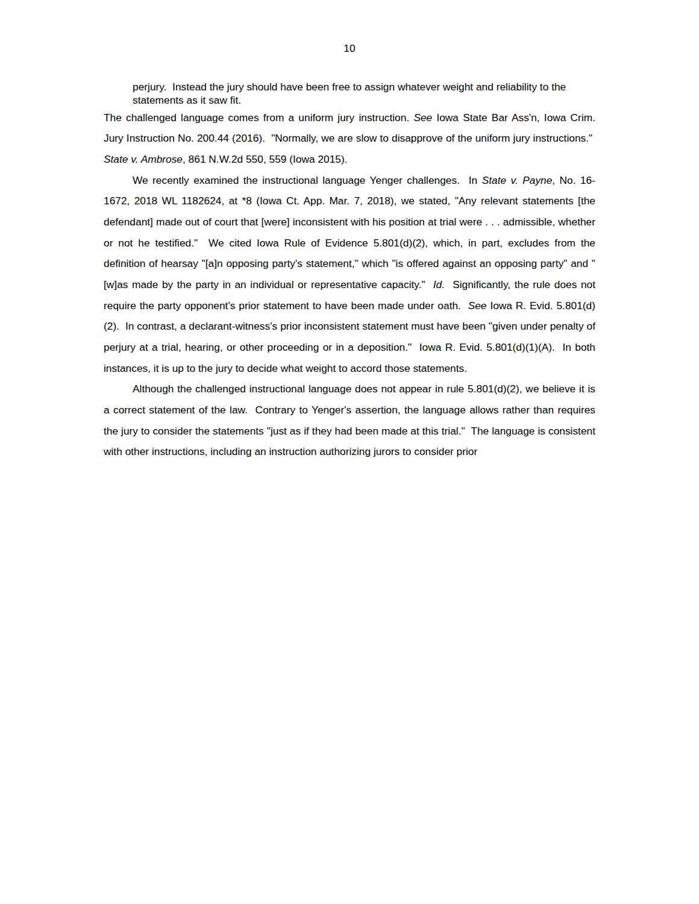10
perjury. Instead the jury should have been free to assign whatever weight and reliability to the statements as it saw fit.
The challenged language comes from a uniform jury instruction. See Iowa State Bar Ass'n, Iowa Crim. Jury Instruction No. 200.44 (2016). "Normally, we are slow to disapprove of the uniform jury instructions." State v. Ambrose, 861 N.W.2d 550, 559 (Iowa 2015).
We recently examined the instructional language Yenger challenges. In State v. Payne, No. 16-1672, 2018 WL 1182624, at *8 (Iowa Ct. App. Mar. 7, 2018), we stated, "Any relevant statements [the defendant] made out of court that [were] inconsistent with his position at trial were . . . admissible, whether or not he testified." We cited Iowa Rule of Evidence 5.801(d)(2), which, in part, excludes from the definition of hearsay "[a]n opposing party's statement," which "is offered against an opposing party" and "[w]as made by the party in an individual or representative capacity." Id. Significantly, the rule does not require the party opponent's prior statement to have been made under oath. See Iowa R. Evid. 5.801(d)(2). In contrast, a declarant-witness's prior inconsistent statement must have been "given under penalty of perjury at a trial, hearing, or other proceeding or in a deposition." Iowa R. Evid. 5.801(d)(1)(A). In both instances, it is up to the jury to decide what weight to accord those statements.
Although the challenged instructional language does not appear in rule 5.801(d)(2), we believe it is a correct statement of the law. Contrary to Yenger's assertion, the language allows rather than requires the jury to consider the statements "just as if they had been made at this trial." The language is consistent with other instructions, including an instruction authorizing jurors to consider prior